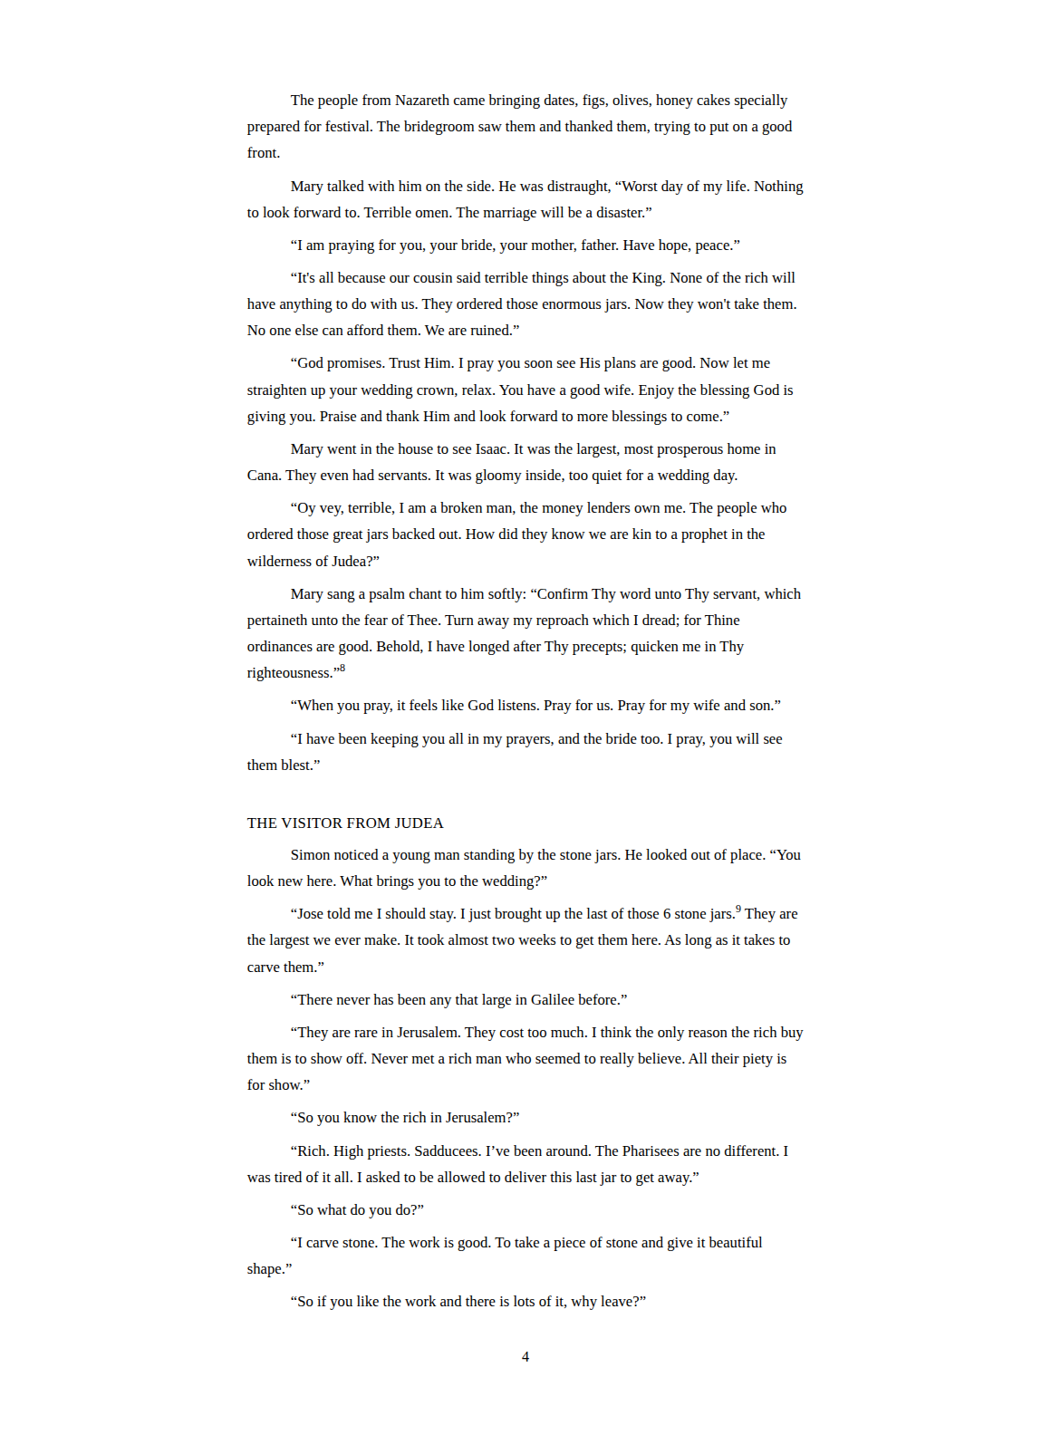The people from Nazareth came bringing dates, figs, olives, honey cakes specially prepared for festival. The bridegroom saw them and thanked them, trying to put on a good front.
Mary talked with him on the side. He was distraught, “Worst day of my life. Nothing to look forward to. Terrible omen. The marriage will be a disaster.”
“I am praying for you, your bride, your mother, father. Have hope, peace.”
“It's all because our cousin said terrible things about the King. None of the rich will have anything to do with us. They ordered those enormous jars. Now they won't take them. No one else can afford them. We are ruined.”
“God promises. Trust Him. I pray you soon see His plans are good. Now let me straighten up your wedding crown, relax. You have a good wife. Enjoy the blessing God is giving you. Praise and thank Him and look forward to more blessings to come.”
Mary went in the house to see Isaac. It was the largest, most prosperous home in Cana. They even had servants. It was gloomy inside, too quiet for a wedding day.
“Oy vey, terrible, I am a broken man, the money lenders own me. The people who ordered those great jars backed out. How did they know we are kin to a prophet in the wilderness of Judea?”
Mary sang a psalm chant to him softly: “Confirm Thy word unto Thy servant, which pertaineth unto the fear of Thee. Turn away my reproach which I dread; for Thine ordinances are good. Behold, I have longed after Thy precepts; quicken me in Thy righteousness.”8
“When you pray, it feels like God listens. Pray for us. Pray for my wife and son.”
“I have been keeping you all in my prayers, and the bride too. I pray, you will see them blest.”
The Visitor from Judea
Simon noticed a young man standing by the stone jars. He looked out of place. “You look new here. What brings you to the wedding?”
“Jose told me I should stay. I just brought up the last of those 6 stone jars.9 They are the largest we ever make. It took almost two weeks to get them here. As long as it takes to carve them.”
“There never has been any that large in Galilee before.”
“They are rare in Jerusalem. They cost too much. I think the only reason the rich buy them is to show off. Never met a rich man who seemed to really believe. All their piety is for show.”
“So you know the rich in Jerusalem?”
“Rich. High priests. Sadducees. I’ve been around. The Pharisees are no different. I was tired of it all. I asked to be allowed to deliver this last jar to get away.”
“So what do you do?”
“I carve stone. The work is good. To take a piece of stone and give it beautiful shape.”
“So if you like the work and there is lots of it, why leave?”
4